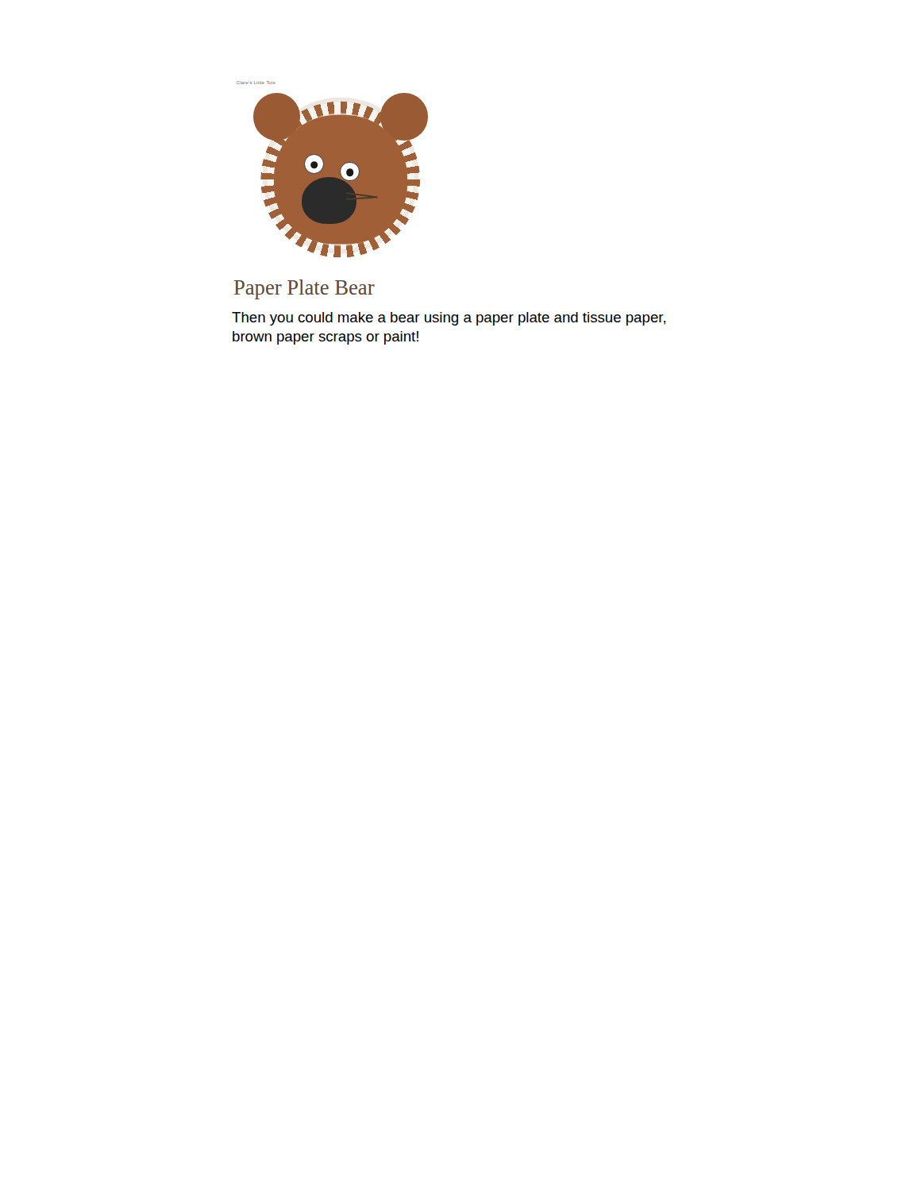Clare's Little Tots
Paper Plate Bear
Then you could make a bear using a paper plate and tissue paper, brown paper scraps or paint!